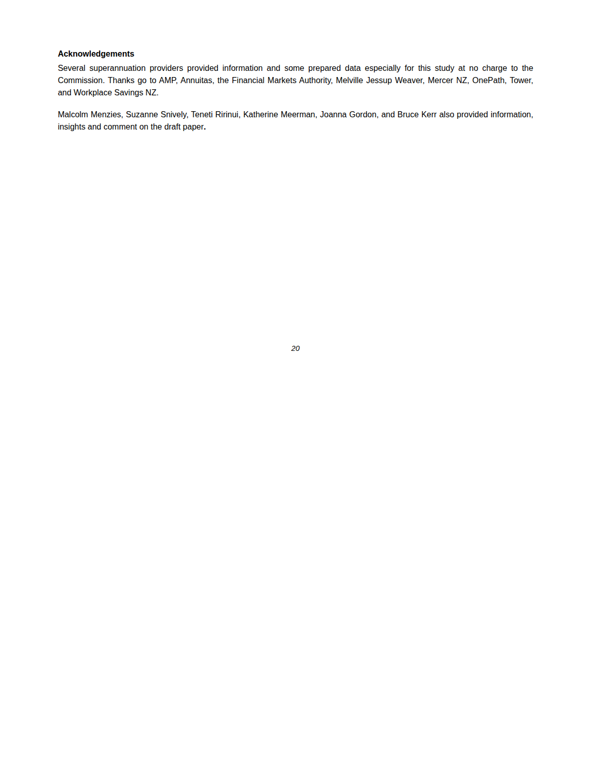Acknowledgements
Several superannuation providers provided information and some prepared data especially for this study at no charge to the Commission. Thanks go to AMP, Annuitas, the Financial Markets Authority, Melville Jessup Weaver, Mercer NZ, OnePath, Tower, and Workplace Savings NZ.
Malcolm Menzies, Suzanne Snively, Teneti Ririnui, Katherine Meerman, Joanna Gordon, and Bruce Kerr also provided information, insights and comment on the draft paper.
20